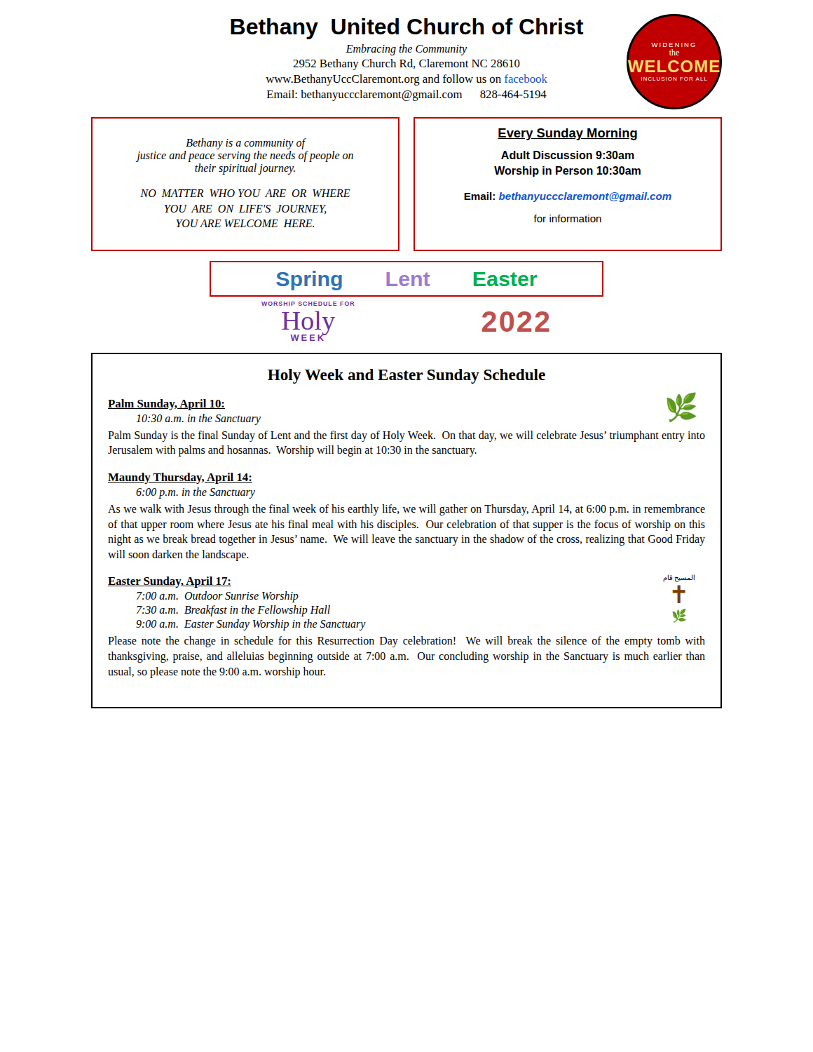Widening the Welcome Inclusion for All
Bethany United Church of Christ
Embracing the Community
2952 Bethany Church Rd, Claremont NC 28610
www.BethanyUccClaremont.org and follow us on facebook
Email: bethanyuccclaremont@gmail.com 828-464-5194
Bethany is a community of
justice and peace serving the needs of people on
their spiritual journey.
No matter who you are or where
you are on life's journey,
you are welcome here.
Every Sunday Morning
Adult Discussion 9:30am
Worship in Person 10:30am
Email: bethanyuccclaremont@gmail.com
for information
Spring Lent Easter
Worship Schedule for
Holy
Week
2022
Holy Week and Easter Sunday Schedule
🌿
Palm Sunday, April 10:
10:30 a.m. in the Sanctuary
Palm Sunday is the final Sunday of Lent and the first day of Holy Week. On that day, we will celebrate Jesus’ triumphant entry into Jerusalem with palms and hosannas. Worship will begin at 10:30 in the sanctuary.
Maundy Thursday, April 14:
6:00 p.m. in the Sanctuary
As we walk with Jesus through the final week of his earthly life, we will gather on Thursday, April 14, at 6:00 p.m. in remembrance of that upper room where Jesus ate his final meal with his disciples. Our celebration of that supper is the focus of worship on this night as we break bread together in Jesus’ name. We will leave the sanctuary in the shadow of the cross, realizing that Good Friday will soon darken the landscape.
المسيح قام ✝ 🌿
Easter Sunday, April 17:
7:00 a.m. Outdoor Sunrise Worship
7:30 a.m. Breakfast in the Fellowship Hall
9:00 a.m. Easter Sunday Worship in the Sanctuary
Please note the change in schedule for this Resurrection Day celebration! We will break the silence of the empty tomb with thanksgiving, praise, and alleluias beginning outside at 7:00 a.m. Our concluding worship in the Sanctuary is much earlier than usual, so please note the 9:00 a.m. worship hour.